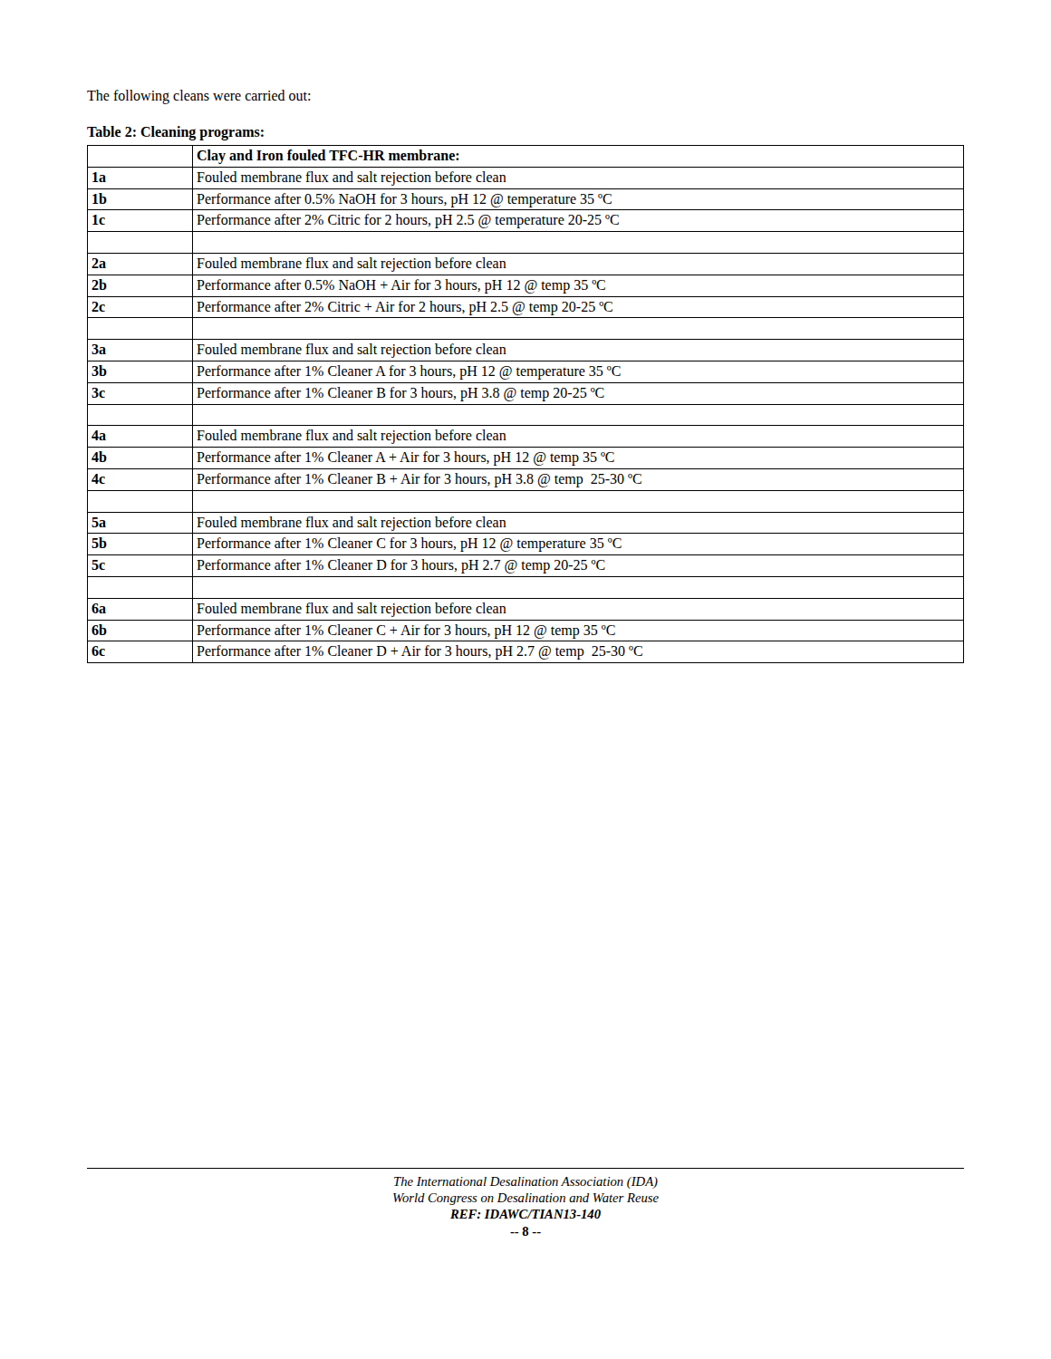The following cleans were carried out:
Table 2: Cleaning programs:
| | Clay and Iron fouled TFC-HR membrane: |
| 1a | Fouled membrane flux and salt rejection before clean |
| 1b | Performance after 0.5% NaOH for 3 hours, pH 12 @ temperature 35 ºC |
| 1c | Performance after 2% Citric for 2 hours, pH 2.5 @ temperature 20-25 ºC |
| 2a | Fouled membrane flux and salt rejection before clean |
| 2b | Performance after 0.5% NaOH + Air for 3 hours, pH 12 @ temp 35 ºC |
| 2c | Performance after 2% Citric + Air for 2 hours, pH 2.5 @ temp 20-25 ºC |
| 3a | Fouled membrane flux and salt rejection before clean |
| 3b | Performance after 1% Cleaner A for 3 hours, pH 12 @ temperature 35 ºC |
| 3c | Performance after 1% Cleaner B for 3 hours, pH 3.8 @ temp 20-25 ºC |
| 4a | Fouled membrane flux and salt rejection before clean |
| 4b | Performance after 1% Cleaner A + Air for 3 hours, pH 12 @ temp 35 ºC |
| 4c | Performance after 1% Cleaner B + Air for 3 hours, pH 3.8 @ temp 25-30 ºC |
| 5a | Fouled membrane flux and salt rejection before clean |
| 5b | Performance after 1% Cleaner C for 3 hours, pH 12 @ temperature 35 ºC |
| 5c | Performance after 1% Cleaner D for 3 hours, pH 2.7 @ temp 20-25 ºC |
| 6a | Fouled membrane flux and salt rejection before clean |
| 6b | Performance after 1% Cleaner C + Air for 3 hours, pH 12 @ temp 35 ºC |
| 6c | Performance after 1% Cleaner D + Air for 3 hours, pH 2.7 @ temp 25-30 ºC |
The International Desalination Association (IDA)
World Congress on Desalination and Water Reuse
REF: IDAWC/TIAN13-140
-- 8 --